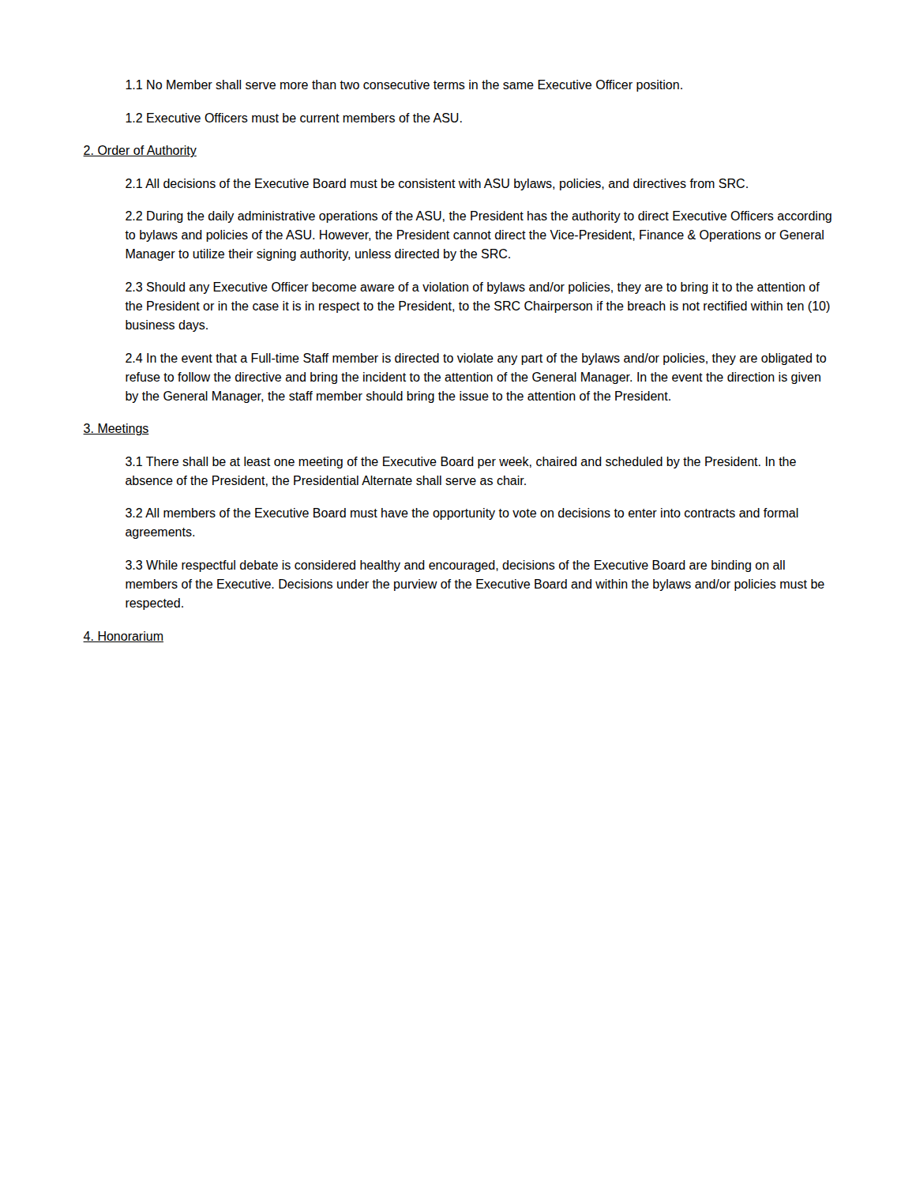1.1 No Member shall serve more than two consecutive terms in the same Executive Officer position.
1.2 Executive Officers must be current members of the ASU.
2. Order of Authority
2.1 All decisions of the Executive Board must be consistent with ASU bylaws, policies, and directives from SRC.
2.2 During the daily administrative operations of the ASU, the President has the authority to direct Executive Officers according to bylaws and policies of the ASU. However, the President cannot direct the Vice-President, Finance & Operations or General Manager to utilize their signing authority, unless directed by the SRC.
2.3 Should any Executive Officer become aware of a violation of bylaws and/or policies, they are to bring it to the attention of the President or in the case it is in respect to the President, to the SRC Chairperson if the breach is not rectified within ten (10) business days.
2.4 In the event that a Full-time Staff member is directed to violate any part of the bylaws and/or policies, they are obligated to refuse to follow the directive and bring the incident to the attention of the General Manager. In the event the direction is given by the General Manager, the staff member should bring the issue to the attention of the President.
3. Meetings
3.1 There shall be at least one meeting of the Executive Board per week, chaired and scheduled by the President. In the absence of the President, the Presidential Alternate shall serve as chair.
3.2 All members of the Executive Board must have the opportunity to vote on decisions to enter into contracts and formal agreements.
3.3 While respectful debate is considered healthy and encouraged, decisions of the Executive Board are binding on all members of the Executive. Decisions under the purview of the Executive Board and within the bylaws and/or policies must be respected.
4. Honorarium